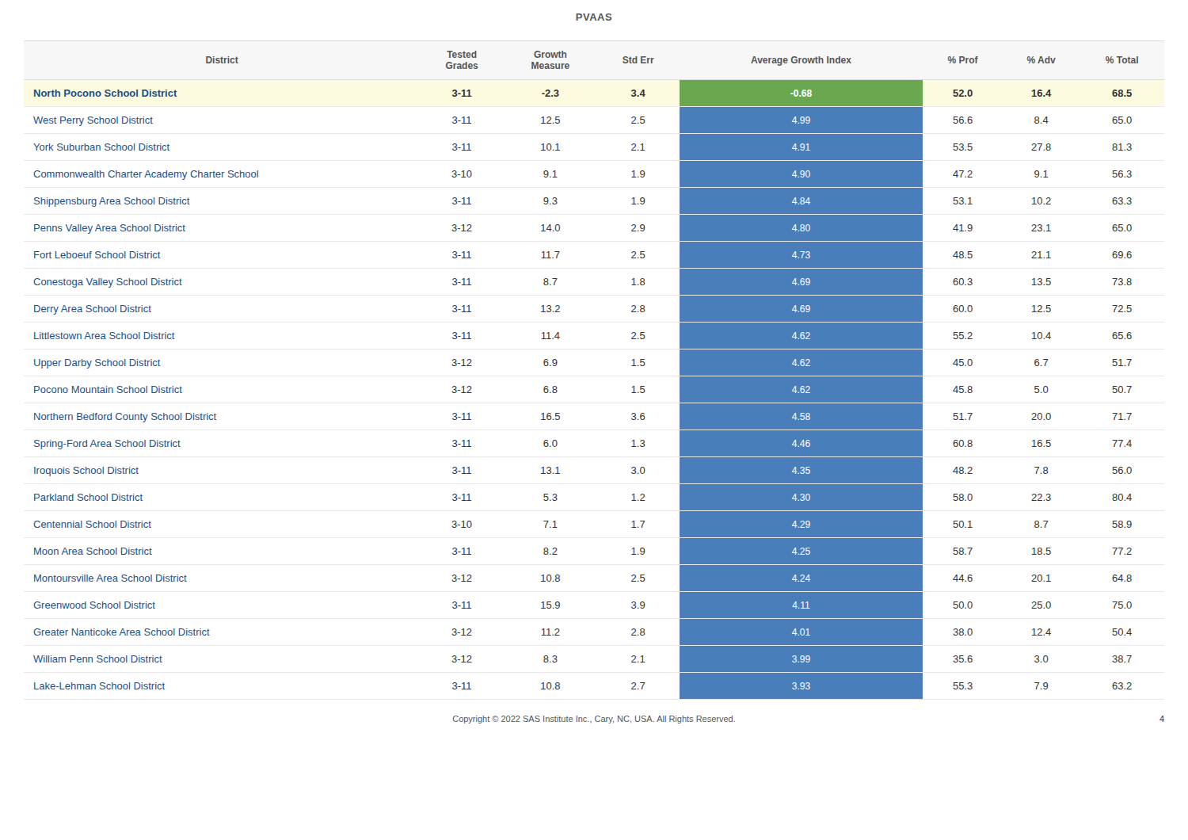PVAAS
| District | Tested Grades | Growth Measure | Std Err | Average Growth Index | % Prof | % Adv | % Total |
| --- | --- | --- | --- | --- | --- | --- | --- |
| North Pocono School District | 3-11 | -2.3 | 3.4 | -0.68 | 52.0 | 16.4 | 68.5 |
| West Perry School District | 3-11 | 12.5 | 2.5 | 4.99 | 56.6 | 8.4 | 65.0 |
| York Suburban School District | 3-11 | 10.1 | 2.1 | 4.91 | 53.5 | 27.8 | 81.3 |
| Commonwealth Charter Academy Charter School | 3-10 | 9.1 | 1.9 | 4.90 | 47.2 | 9.1 | 56.3 |
| Shippensburg Area School District | 3-11 | 9.3 | 1.9 | 4.84 | 53.1 | 10.2 | 63.3 |
| Penns Valley Area School District | 3-12 | 14.0 | 2.9 | 4.80 | 41.9 | 23.1 | 65.0 |
| Fort Leboeuf School District | 3-11 | 11.7 | 2.5 | 4.73 | 48.5 | 21.1 | 69.6 |
| Conestoga Valley School District | 3-11 | 8.7 | 1.8 | 4.69 | 60.3 | 13.5 | 73.8 |
| Derry Area School District | 3-11 | 13.2 | 2.8 | 4.69 | 60.0 | 12.5 | 72.5 |
| Littlestown Area School District | 3-11 | 11.4 | 2.5 | 4.62 | 55.2 | 10.4 | 65.6 |
| Upper Darby School District | 3-12 | 6.9 | 1.5 | 4.62 | 45.0 | 6.7 | 51.7 |
| Pocono Mountain School District | 3-12 | 6.8 | 1.5 | 4.62 | 45.8 | 5.0 | 50.7 |
| Northern Bedford County School District | 3-11 | 16.5 | 3.6 | 4.58 | 51.7 | 20.0 | 71.7 |
| Spring-Ford Area School District | 3-11 | 6.0 | 1.3 | 4.46 | 60.8 | 16.5 | 77.4 |
| Iroquois School District | 3-11 | 13.1 | 3.0 | 4.35 | 48.2 | 7.8 | 56.0 |
| Parkland School District | 3-11 | 5.3 | 1.2 | 4.30 | 58.0 | 22.3 | 80.4 |
| Centennial School District | 3-10 | 7.1 | 1.7 | 4.29 | 50.1 | 8.7 | 58.9 |
| Moon Area School District | 3-11 | 8.2 | 1.9 | 4.25 | 58.7 | 18.5 | 77.2 |
| Montoursville Area School District | 3-12 | 10.8 | 2.5 | 4.24 | 44.6 | 20.1 | 64.8 |
| Greenwood School District | 3-11 | 15.9 | 3.9 | 4.11 | 50.0 | 25.0 | 75.0 |
| Greater Nanticoke Area School District | 3-12 | 11.2 | 2.8 | 4.01 | 38.0 | 12.4 | 50.4 |
| William Penn School District | 3-12 | 8.3 | 2.1 | 3.99 | 35.6 | 3.0 | 38.7 |
| Lake-Lehman School District | 3-11 | 10.8 | 2.7 | 3.93 | 55.3 | 7.9 | 63.2 |
Copyright © 2022 SAS Institute Inc., Cary, NC, USA. All Rights Reserved. 4